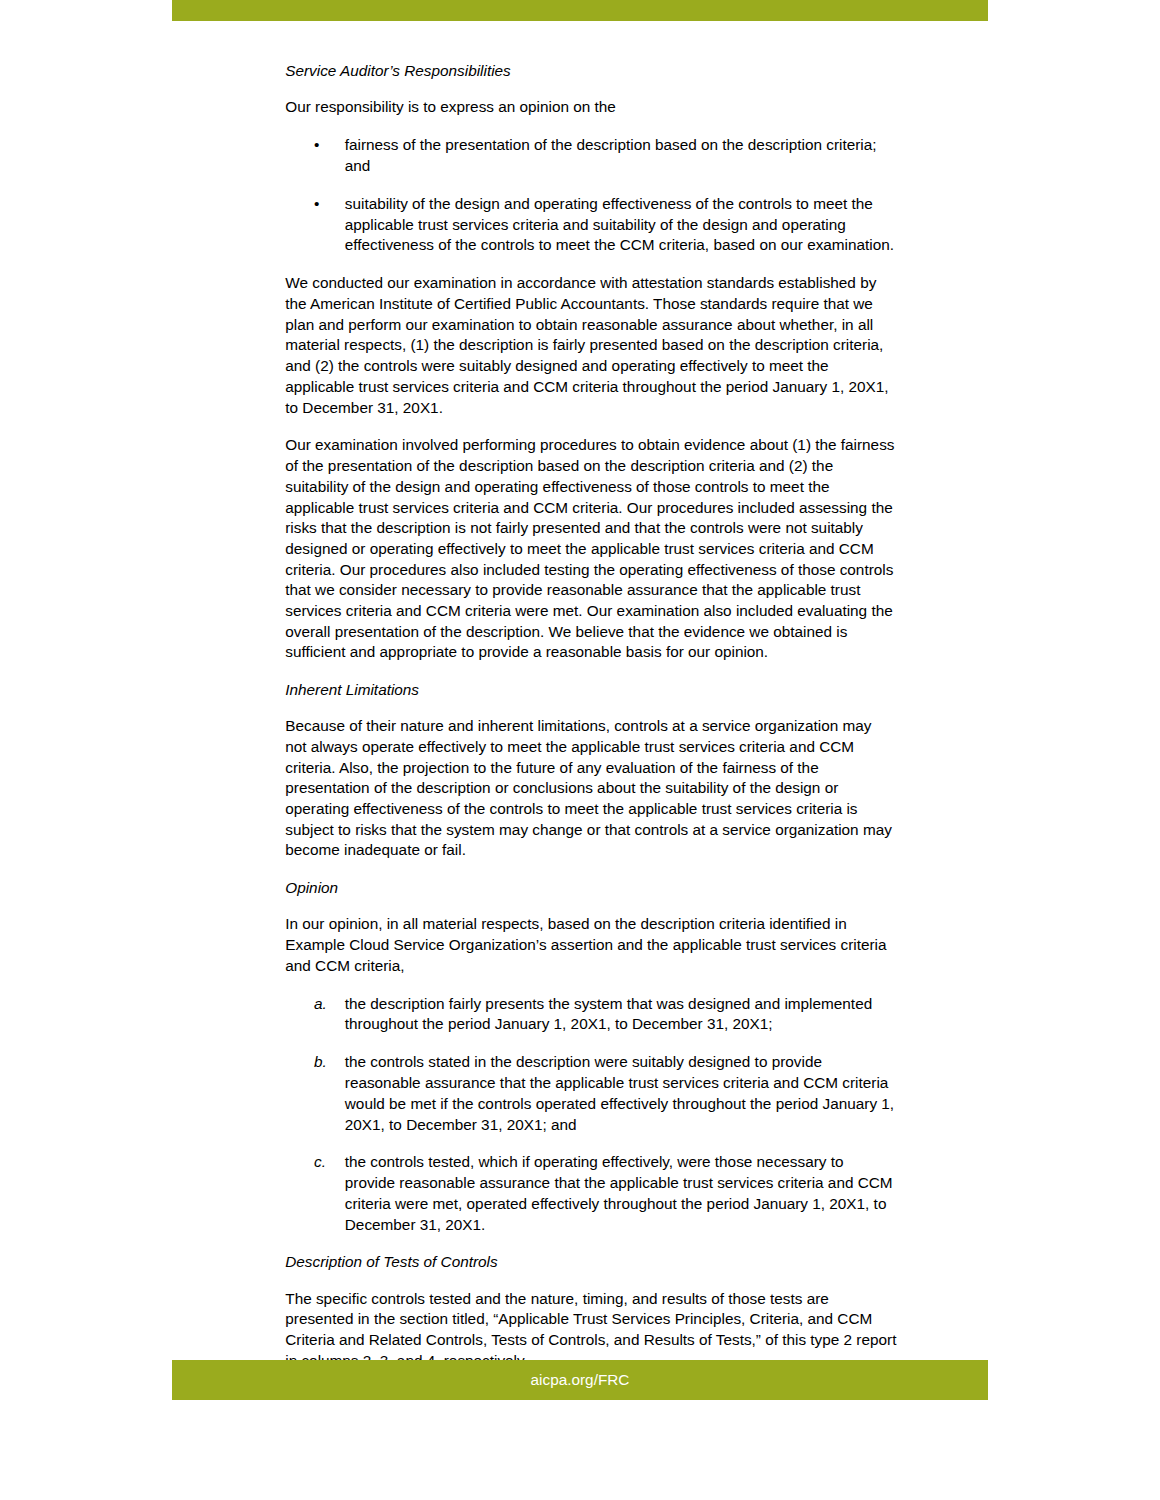Service Auditor’s Responsibilities
Our responsibility is to express an opinion on the
fairness of the presentation of the description based on the description criteria; and
suitability of the design and operating effectiveness of the controls to meet the applicable trust services criteria and suitability of the design and operating effectiveness of the controls to meet the CCM criteria, based on our examination.
We conducted our examination in accordance with attestation standards established by the American Institute of Certified Public Accountants. Those standards require that we plan and perform our examination to obtain reasonable assurance about whether, in all material respects, (1) the description is fairly presented based on the description criteria, and (2) the controls were suitably designed and operating effectively to meet the applicable trust services criteria and CCM criteria throughout the period January 1, 20X1, to December 31, 20X1.
Our examination involved performing procedures to obtain evidence about (1) the fairness of the presentation of the description based on the description criteria and (2) the suitability of the design and operating effectiveness of those controls to meet the applicable trust services criteria and CCM criteria. Our procedures included assessing the risks that the description is not fairly presented and that the controls were not suitably designed or operating effectively to meet the applicable trust services criteria and CCM criteria. Our procedures also included testing the operating effectiveness of those controls that we consider necessary to provide reasonable assurance that the applicable trust services criteria and CCM criteria were met. Our examination also included evaluating the overall presentation of the description. We believe that the evidence we obtained is sufficient and appropriate to provide a reasonable basis for our opinion.
Inherent Limitations
Because of their nature and inherent limitations, controls at a service organization may not always operate effectively to meet the applicable trust services criteria and CCM criteria. Also, the projection to the future of any evaluation of the fairness of the presentation of the description or conclusions about the suitability of the design or operating effectiveness of the controls to meet the applicable trust services criteria is subject to risks that the system may change or that controls at a service organization may become inadequate or fail.
Opinion
In our opinion, in all material respects, based on the description criteria identified in Example Cloud Service Organization’s assertion and the applicable trust services criteria and CCM criteria,
the description fairly presents the system that was designed and implemented throughout the period January 1, 20X1, to December 31, 20X1;
the controls stated in the description were suitably designed to provide reasonable assurance that the applicable trust services criteria and CCM criteria would be met if the controls operated effectively throughout the period January 1, 20X1, to December 31, 20X1; and
the controls tested, which if operating effectively, were those necessary to provide reasonable assurance that the applicable trust services criteria and CCM criteria were met, operated effectively throughout the period January 1, 20X1, to December 31, 20X1.
Description of Tests of Controls
The specific controls tested and the nature, timing, and results of those tests are presented in the section titled, “Applicable Trust Services Principles, Criteria, and CCM Criteria and Related Controls, Tests of Controls, and Results of Tests,” of this type 2 report in columns 2, 3, and 4, respectively.
aicpa.org/FRC